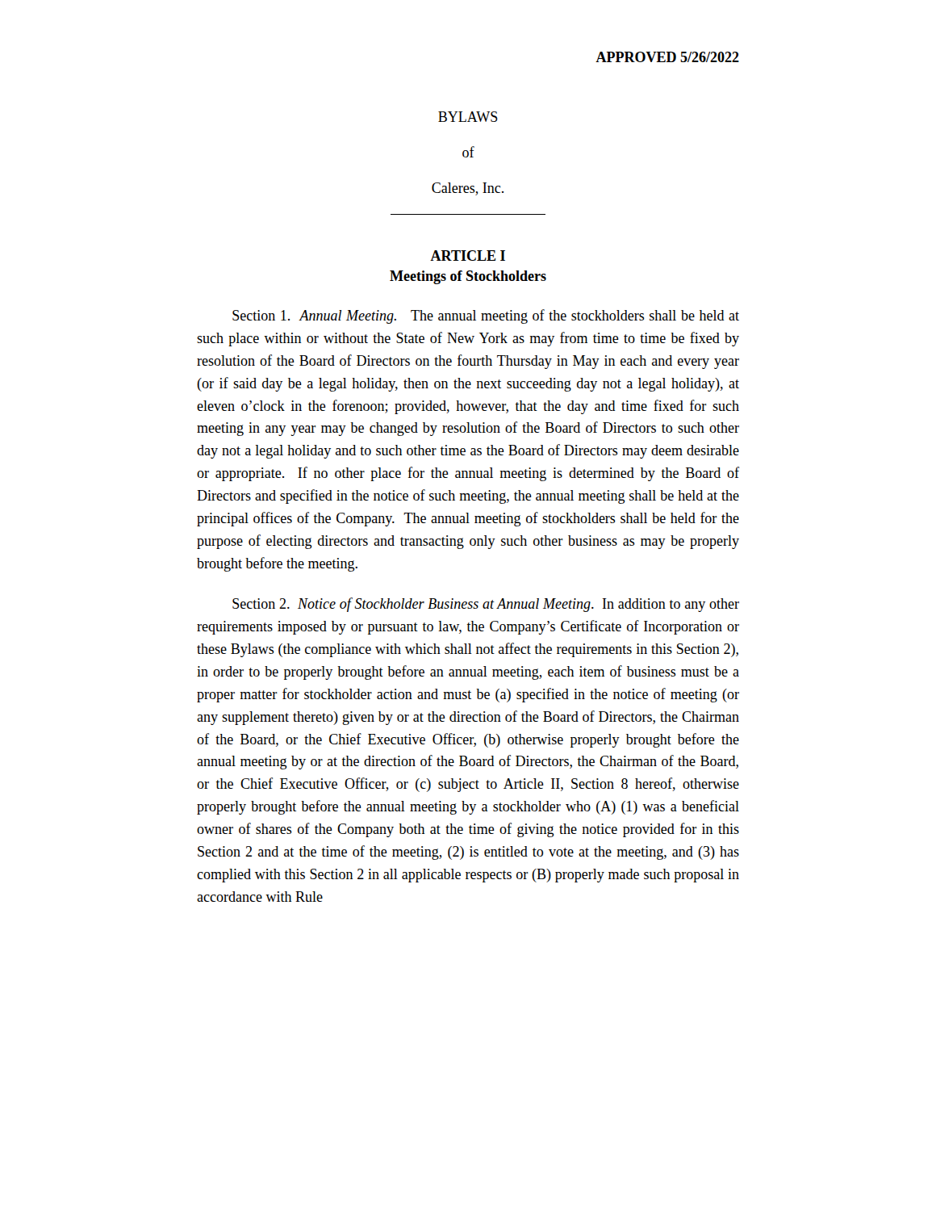APPROVED 5/26/2022
BYLAWS
of
Caleres, Inc.
ARTICLE I Meetings of Stockholders
Section 1. Annual Meeting. The annual meeting of the stockholders shall be held at such place within or without the State of New York as may from time to time be fixed by resolution of the Board of Directors on the fourth Thursday in May in each and every year (or if said day be a legal holiday, then on the next succeeding day not a legal holiday), at eleven o’clock in the forenoon; provided, however, that the day and time fixed for such meeting in any year may be changed by resolution of the Board of Directors to such other day not a legal holiday and to such other time as the Board of Directors may deem desirable or appropriate. If no other place for the annual meeting is determined by the Board of Directors and specified in the notice of such meeting, the annual meeting shall be held at the principal offices of the Company. The annual meeting of stockholders shall be held for the purpose of electing directors and transacting only such other business as may be properly brought before the meeting.
Section 2. Notice of Stockholder Business at Annual Meeting. In addition to any other requirements imposed by or pursuant to law, the Company’s Certificate of Incorporation or these Bylaws (the compliance with which shall not affect the requirements in this Section 2), in order to be properly brought before an annual meeting, each item of business must be a proper matter for stockholder action and must be (a) specified in the notice of meeting (or any supplement thereto) given by or at the direction of the Board of Directors, the Chairman of the Board, or the Chief Executive Officer, (b) otherwise properly brought before the annual meeting by or at the direction of the Board of Directors, the Chairman of the Board, or the Chief Executive Officer, or (c) subject to Article II, Section 8 hereof, otherwise properly brought before the annual meeting by a stockholder who (A) (1) was a beneficial owner of shares of the Company both at the time of giving the notice provided for in this Section 2 and at the time of the meeting, (2) is entitled to vote at the meeting, and (3) has complied with this Section 2 in all applicable respects or (B) properly made such proposal in accordance with Rule